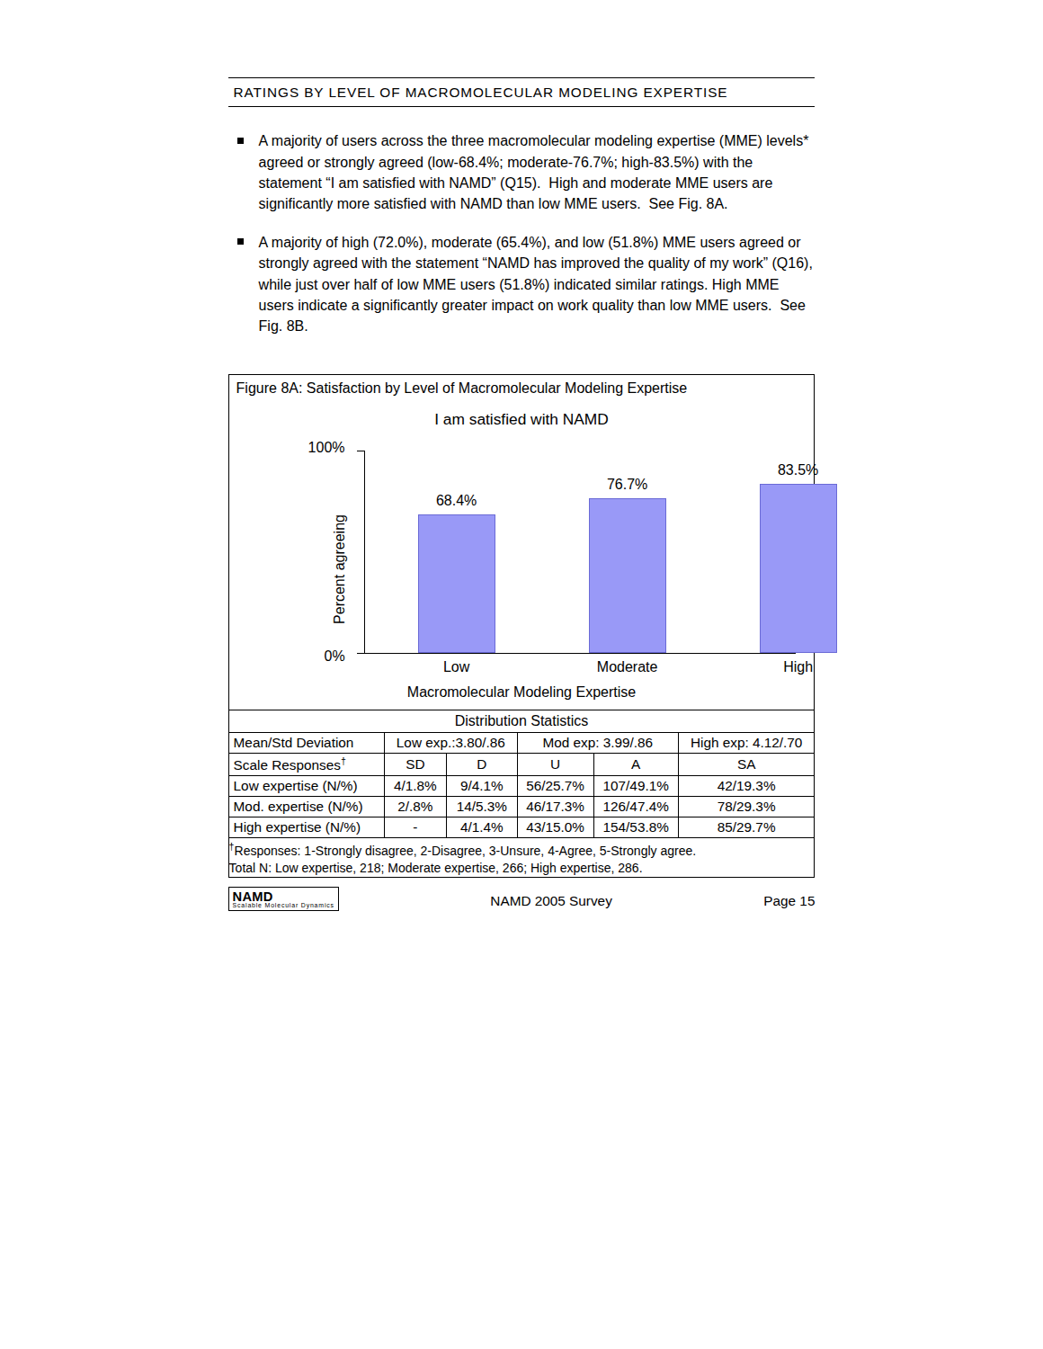RATINGS BY LEVEL OF MACROMOLECULAR MODELING EXPERTISE
A majority of users across the three macromolecular modeling expertise (MME) levels* agreed or strongly agreed (low-68.4%; moderate-76.7%; high-83.5%) with the statement “I am satisfied with NAMD” (Q15). High and moderate MME users are significantly more satisfied with NAMD than low MME users. See Fig. 8A.
A majority of high (72.0%), moderate (65.4%), and low (51.8%) MME users agreed or strongly agreed with the statement “NAMD has improved the quality of my work” (Q16), while just over half of low MME users (51.8%) indicated similar ratings. High MME users indicate a significantly greater impact on work quality than low MME users. See Fig. 8B.
Figure 8A: Satisfaction by Level of Macromolecular Modeling Expertise
I am satisfied with NAMD
Percent agreeing
100%
0%
68.4%
76.7%
83.5%
Low Moderate High
Macromolecular Modeling Expertise
| Distribution Statistics |
| Mean/Std Deviation | Low exp.:3.80/.86 | Mod exp: 3.99/.86 | High exp: 4.12/.70 |
| Scale Responses † | SD | D | U | A | SA |
| Low expertise (N/%) | 4/1.8% | 9/4.1% | 56/25.7% | 107/49.1% | 42/19.3% |
| Mod. expertise (N/%) | 2/.8% | 14/5.3% | 46/17.3% | 126/47.4% | 78/29.3% |
| High expertise (N/%) | - | 4/1.4% | 43/15.0% | 154/53.8% | 85/29.7% |
†Responses: 1-Strongly disagree, 2-Disagree, 3-Unsure, 4-Agree, 5-Strongly agree.
Total N: Low expertise, 218; Moderate expertise, 266; High expertise, 286.
NAMD Scalable Molecular Dynamics
NAMD 2005 Survey
Page 15